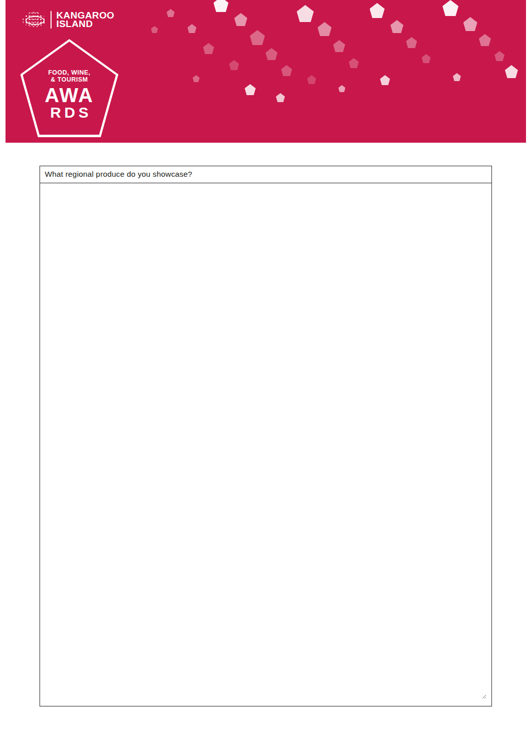Kangaroo Island
Food, Wine,
& Tourism
AWA
RDS
What regional produce do you showcase?